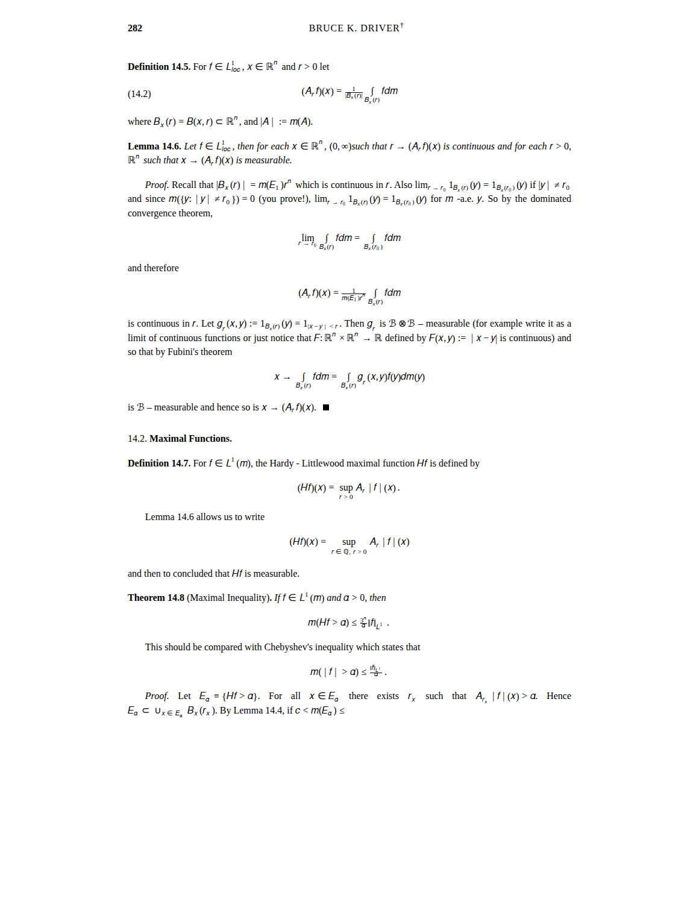282 BRUCE K. DRIVER†
Definition 14.5. For f∈Lloc1, x∈ℝn and r>0 let
(14.2) (Arf)(x) = 1|Bx(r)| ∫Bx(r) fdm
where Bx(r)=B(x,r)⊂ℝn, and |A|:=m(A).
Lemma 14.6. Let f∈Lloc1, then for each x∈ℝn, (0,∞)such that r→(Arf)(x) is continuous and for each r>0, ℝn such that x→(Arf)(x) is measurable.
Proof. Recall that |Bx(r)|=m(E1)rn which is continuous in r. Also limr→r01Bx(r)(y)=1Bx(r0)(y) if |y|≠r0 and since m({y:|y|≠r0})=0 (you prove!), limr→r01Bx(r)(y)=1Bx(r0)(y) for m -a.e. y. So by the dominated convergence theorem,
limr→r0 ∫Bx(r) fdm = ∫Bx(r0) fdm
and therefore
(Arf)(x) = 1m(E1)rn ∫Bx(r) fdm
is continuous in r. Let gr(x,y):=1Bx(r)(y)=1|x−y|<r. Then gr is ℬ⊗ℬ – measurable (for example write it as a limit of continuous functions or just notice that F:ℝn×ℝn→ℝ defined by F(x,y):=|x−y| is continuous) and so that by Fubini's theorem
x→ ∫Bx(r) fdm = ∫Bx(r) gr(x,y)f(y)dm(y)
is ℬ – measurable and hence so is x→(Arf)(x).
14.2. Maximal Functions.
Definition 14.7. For f∈L1(m), the Hardy - Littlewood maximal function Hf is defined by
(Hf)(x) = supr>0 Ar|f|(x).
Lemma 14.6 allows us to write
(Hf)(x) = supr∈ℚ,r>0 Ar|f|(x)
and then to concluded that Hf is measurable.
Theorem 14.8 (Maximal Inequality). If f∈L1(m) and α>0, then
m(Hf>α) ≤ 3nα ‖f‖L1 .
This should be compared with Chebyshev's inequality which states that
m(|f|>α) ≤ ‖f‖L1α .
Proof. Let Eα≡{Hf>α}. For all x∈Eα there exists rx such that Arx|f|(x)>α. Hence Eα⊂∪x∈EαBx(rx). By Lemma 14.4, if c<m(Eα)≤